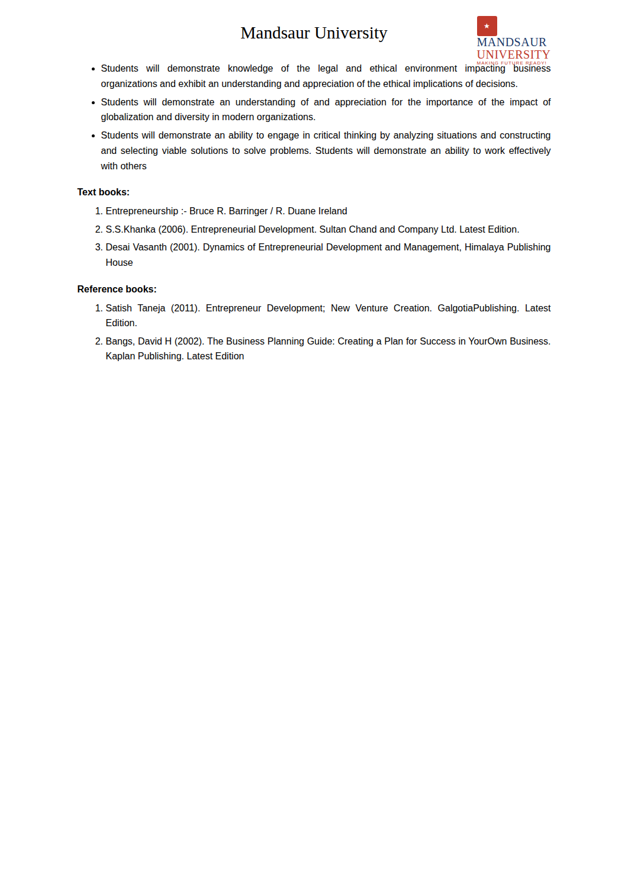Mandsaur University
★ MANDSAUR UNIVERSITY MAKING FUTURE READY!
Students will demonstrate knowledge of the legal and ethical environment impacting business organizations and exhibit an understanding and appreciation of the ethical implications of decisions.
Students will demonstrate an understanding of and appreciation for the importance of the impact of globalization and diversity in modern organizations.
Students will demonstrate an ability to engage in critical thinking by analyzing situations and constructing and selecting viable solutions to solve problems. Students will demonstrate an ability to work effectively with others
Text books:
Entrepreneurship :- Bruce R. Barringer / R. Duane Ireland
S.S.Khanka (2006). Entrepreneurial Development. Sultan Chand and Company Ltd. Latest Edition.
Desai Vasanth (2001). Dynamics of Entrepreneurial Development and Management, Himalaya Publishing House
Reference books:
Satish Taneja (2011). Entrepreneur Development; New Venture Creation. GalgotiaPublishing. Latest Edition.
Bangs, David H (2002). The Business Planning Guide: Creating a Plan for Success in YourOwn Business. Kaplan Publishing. Latest Edition